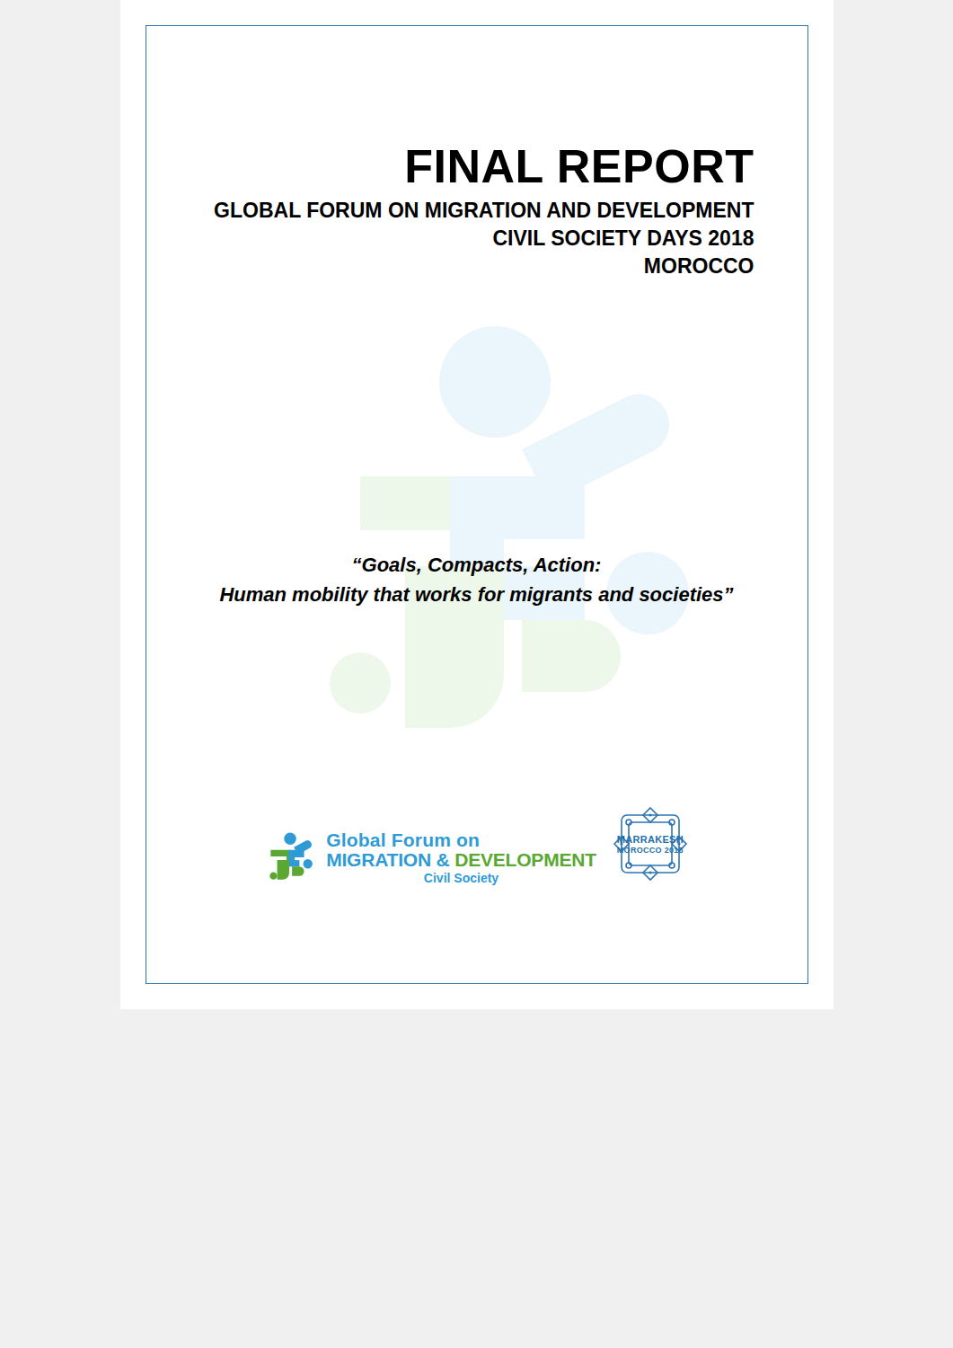FINAL REPORT
GLOBAL FORUM ON MIGRATION AND DEVELOPMENT
CIVIL SOCIETY DAYS 2018
MOROCCO
“Goals, Compacts, Action:
Human mobility that works for migrants and societies”
Global Forum on
MIGRATION & DEVELOPMENT
Civil Society
MARRAKESH MOROCCO 2018